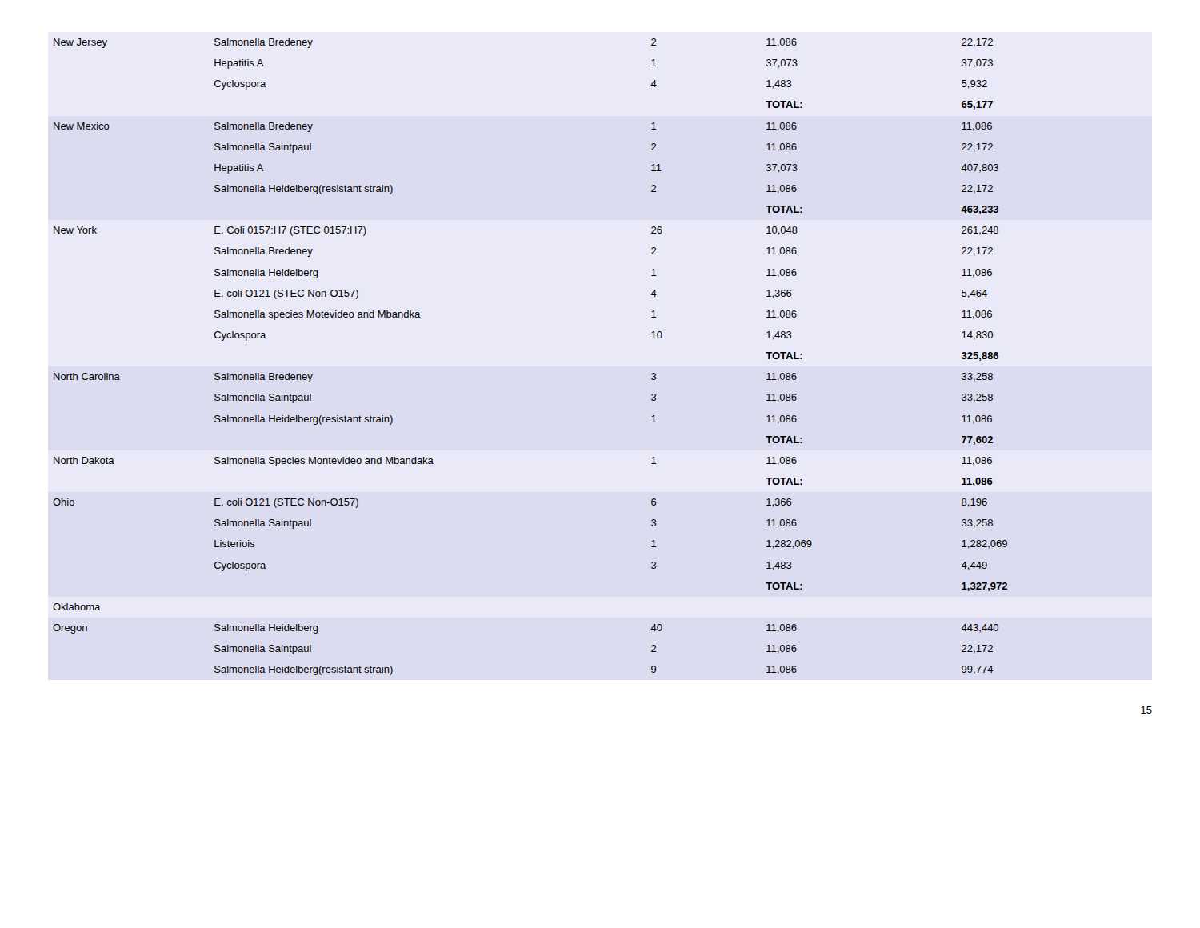| New Jersey | Salmonella Bredeney | | 2 | 11,086 | 22,172 |
| | Hepatitis A | | 1 | 37,073 | 37,073 |
| | Cyclospora | | 4 | 1,483 | 5,932 |
| | | | | TOTAL: | 65,177 |
| New Mexico | Salmonella Bredeney | | 1 | 11,086 | 11,086 |
| | Salmonella Saintpaul | | 2 | 11,086 | 22,172 |
| | Hepatitis A | | 11 | 37,073 | 407,803 |
| | Salmonella Heidelberg(resistant strain) | | 2 | 11,086 | 22,172 |
| | | | | TOTAL: | 463,233 |
| New York | E. Coli 0157:H7 (STEC 0157:H7) | | 26 | 10,048 | 261,248 |
| | Salmonella Bredeney | | 2 | 11,086 | 22,172 |
| | Salmonella Heidelberg | | 1 | 11,086 | 11,086 |
| | E. coli O121 (STEC Non-O157) | | 4 | 1,366 | 5,464 |
| | Salmonella species Motevideo and Mbandka | | 1 | 11,086 | 11,086 |
| | Cyclospora | | 10 | 1,483 | 14,830 |
| | | | | TOTAL: | 325,886 |
| North Carolina | Salmonella Bredeney | | 3 | 11,086 | 33,258 |
| | Salmonella Saintpaul | | 3 | 11,086 | 33,258 |
| | Salmonella Heidelberg(resistant strain) | | 1 | 11,086 | 11,086 |
| | | | | TOTAL: | 77,602 |
| North Dakota | Salmonella Species Montevideo and Mbandaka | | 1 | 11,086 | 11,086 |
| | | | | TOTAL: | 11,086 |
| Ohio | E. coli O121 (STEC Non-O157) | | 6 | 1,366 | 8,196 |
| | Salmonella Saintpaul | | 3 | 11,086 | 33,258 |
| | Listeriois | | 1 | 1,282,069 | 1,282,069 |
| | Cyclospora | | 3 | 1,483 | 4,449 |
| | | | | TOTAL: | 1,327,972 |
| Oklahoma | | | | | |
| Oregon | Salmonella Heidelberg | | 40 | 11,086 | 443,440 |
| | Salmonella Saintpaul | | 2 | 11,086 | 22,172 |
| | Salmonella Heidelberg(resistant strain) | | 9 | 11,086 | 99,774 |
15